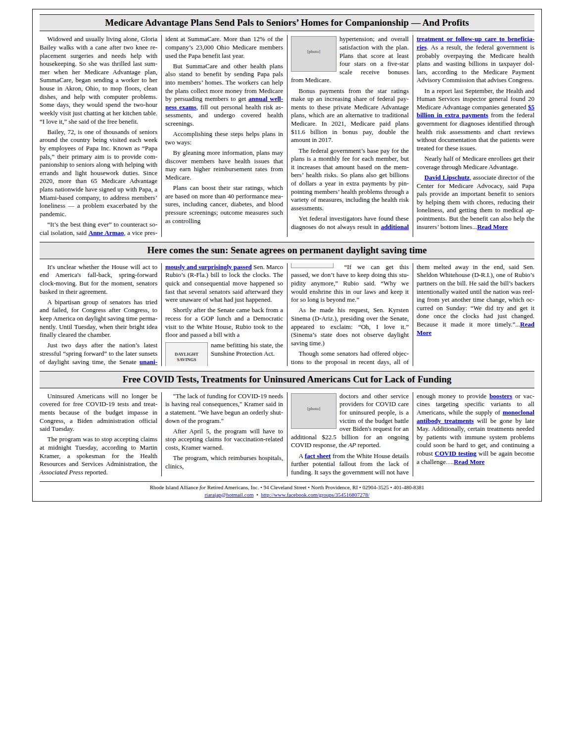Medicare Advantage Plans Send Pals to Seniors’ Homes for Companionship — And Profits
Widowed and usually living alone, Gloria Bailey walks with a cane after two knee replacement surgeries and needs help with housekeeping. So she was thrilled last summer when her Medicare Advantage plan, SummaCare, began sending a worker to her house in Akron, Ohio, to mop floors, clean dishes, and help with computer problems. Some days, they would spend the two-hour weekly visit just chatting at her kitchen table. “I love it,” she said of the free benefit.
Bailey, 72, is one of thousands of seniors around the country being visited each week by employees of Papa Inc. Known as “Papa pals,” their primary aim is to provide companionship to seniors along with helping with errands and light housework duties. Since 2020, more than 65 Medicare Advantage plans nationwide have signed up with Papa, a Miami-based company, to address members’ loneliness — a problem exacerbated by the pandemic.
“It’s the best thing ever” to counteract social isolation, said Anne Armao, a vice president at SummaCare. More than 12% of the company’s 23,000 Ohio Medicare members used the Papa benefit last year.
But SummaCare and other health plans also stand to benefit by sending Papa pals into members’ homes. The workers can help the plans collect more money from Medicare by persuading members to get annual wellness exams, fill out personal health risk assessments, and undergo covered health screenings.
Accomplishing these steps helps plans in two ways:
By gleaning more information, plans may discover members have health issues that may earn higher reimbursement rates from Medicare.
Plans can boost their star ratings, which are based on more than 40 performance measures, including cancer, diabetes, and blood pressure screenings; outcome measures such as controlling
[photo] hypertension; and overall satisfaction with the plan. Plans that score at least four stars on a five-star scale receive bonuses from Medicare.
Bonus payments from the star ratings make up an increasing share of federal payments to these private Medicare Advantage plans, which are an alternative to traditional Medicare. In 2021, Medicare paid plans $11.6 billion in bonus pay, double the amount in 2017.
The federal government’s base pay for the plans is a monthly fee for each member, but it increases that amount based on the members’ health risks. So plans also get billions of dollars a year in extra payments by pinpointing members’ health problems through a variety of measures, including the health risk assessments.
Yet federal investigators have found these diagnoses do not always result in additional treatment or follow-up care to beneficiaries. As a result, the federal government is probably overpaying the Medicare health plans and wasting billions in taxpayer dollars, according to the Medicare Payment Advisory Commission that advises Congress.
In a report last September, the Health and Human Services inspector general found 20 Medicare Advantage companies generated $5 billion in extra payments from the federal government for diagnoses identified through health risk assessments and chart reviews without documentation that the patients were treated for these issues.
Nearly half of Medicare enrollees get their coverage through Medicare Advantage.
David Lipschutz, associate director of the Center for Medicare Advocacy, said Papa pals provide an important benefit to seniors by helping them with chores, reducing their loneliness, and getting them to medical appointments. But the benefit can also help the insurers’ bottom lines...Read More
Here comes the sun: Senate agrees on permanent daylight saving time
It's unclear whether the House will act to end America's fall-back, spring-forward clock-moving. But for the moment, senators basked in their agreement.
A bipartisan group of senators has tried and failed, for Congress after Congress, to keep America on daylight saving time permanently. Until Tuesday, when their bright idea finally cleared the chamber.
Just two days after the nation’s latest stressful “spring forward” to the later sunsets of daylight saving time, the Senate unanimously and surprisingly passed Sen. Marco Rubio’s (R-Fla.) bill to lock the clocks. The quick and consequential move happened so fast that several senators said afterward they were unaware of what had just happened.
Shortly after the Senate came back from a recess for a GOP lunch and a Democratic visit to the White House, Rubio took to the floor and passed a bill with a
DAYLIGHT SAVINGSname befitting his state, the Sunshine Protection Act.
“If we can get this passed, we don’t have to keep doing this stupidity anymore,” Rubio said. “Why we would enshrine this in our laws and keep it for so long is beyond me.”
As he made his request, Sen. Kyrsten Sinema (D-Ariz.), presiding over the Senate, appeared to exclaim: “Oh, I love it.” (Sinema’s state does not observe daylight saving time.)
Though some senators had offered objections to the proposal in recent days, all of them melted away in the end, said Sen. Sheldon Whitehouse (D-R.I.), one of Rubio’s partners on the bill. He said the bill’s backers intentionally waited until the nation was reeling from yet another time change, which occurred on Sunday: “We did try and get it done once the clocks had just changed. Because it made it more timely.”...Read More
Free COVID Tests, Treatments for Uninsured Americans Cut for Lack of Funding
Uninsured Americans will no longer be covered for free COVID-19 tests and treatments because of the budget impasse in Congress, a Biden administration official said Tuesday.
The program was to stop accepting claims at midnight Tuesday, according to Martin Kramer, a spokesman for the Health Resources and Services Administration, the Associated Press reported.
"The lack of funding for COVID-19 needs is having real consequences," Kramer said in a statement. "We have begun an orderly shutdown of the program."
After April 5, the program will have to stop accepting claims for vaccination-related costs, Kramer warned.
The program, which reimburses hospitals, clinics,
[photo] doctors and other service providers for COVID care for uninsured people, is a victim of the budget battle over Biden's request for an additional $22.5 billion for an ongoing COVID response, the AP reported.
A fact sheet from the White House details further potential fallout from the lack of funding. It says the government will not have enough money to provide boosters or vaccines targeting specific variants to all Americans, while the supply of monoclonal antibody treatments will be gone by late May. Additionally, certain treatments needed by patients with immune system problems could soon be hard to get, and continuing a robust COVID testing will be again become a challenge….Read More
Rhode Island Alliance for Retired Americans, Inc. • 94 Cleveland Street • North Providence, RI • 02904-3525 • 401-480-8381
riarajap@hotmail.com • http://www.facebook.com/groups/354516807278/